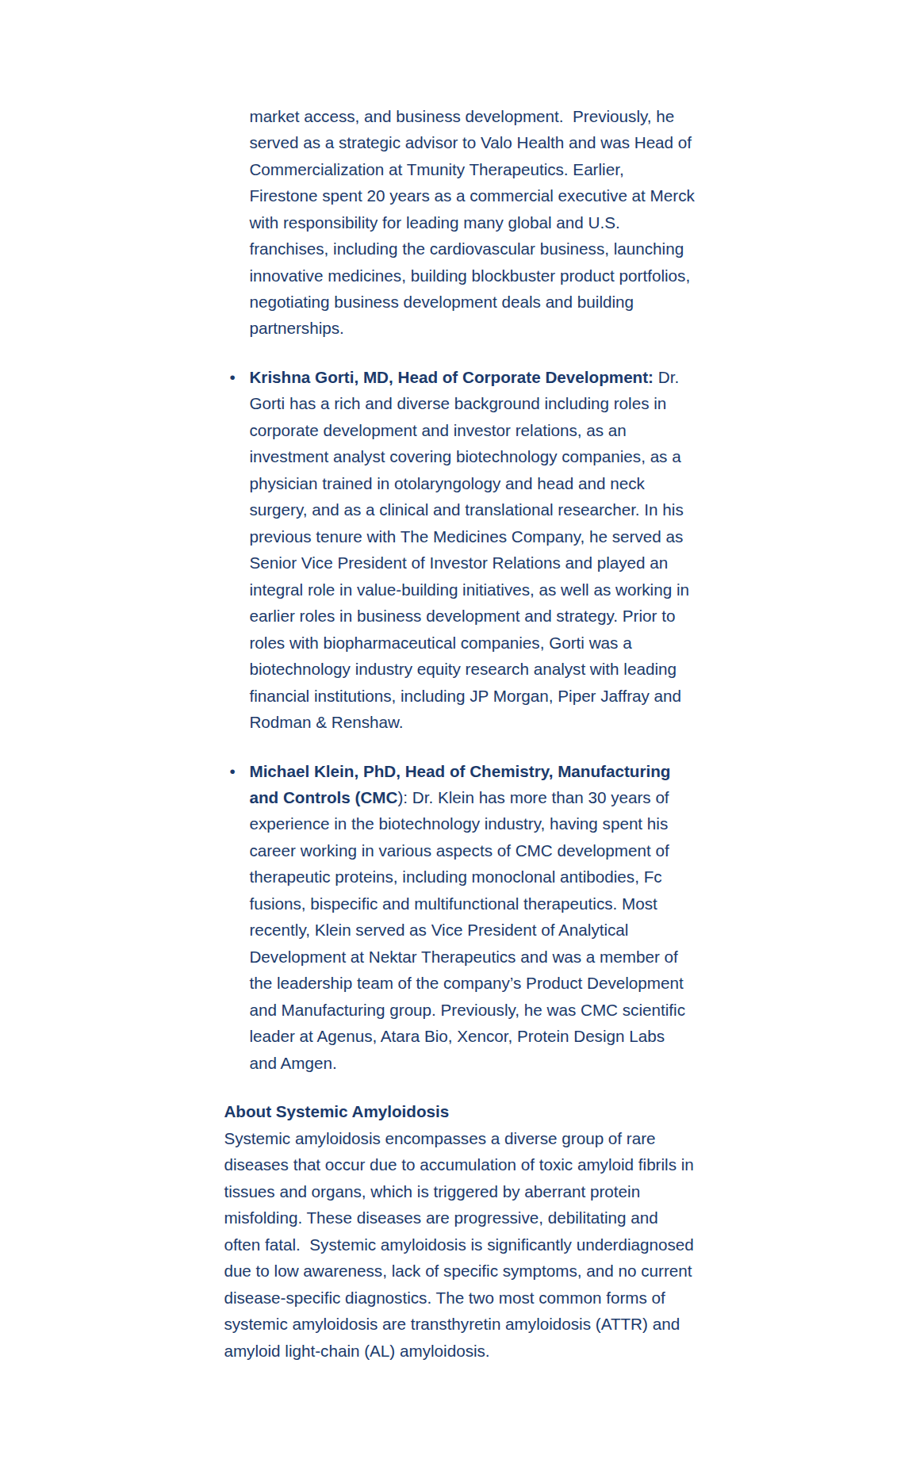market access, and business development. Previously, he served as a strategic advisor to Valo Health and was Head of Commercialization at Tmunity Therapeutics. Earlier, Firestone spent 20 years as a commercial executive at Merck with responsibility for leading many global and U.S. franchises, including the cardiovascular business, launching innovative medicines, building blockbuster product portfolios, negotiating business development deals and building partnerships.
Krishna Gorti, MD, Head of Corporate Development: Dr. Gorti has a rich and diverse background including roles in corporate development and investor relations, as an investment analyst covering biotechnology companies, as a physician trained in otolaryngology and head and neck surgery, and as a clinical and translational researcher. In his previous tenure with The Medicines Company, he served as Senior Vice President of Investor Relations and played an integral role in value-building initiatives, as well as working in earlier roles in business development and strategy. Prior to roles with biopharmaceutical companies, Gorti was a biotechnology industry equity research analyst with leading financial institutions, including JP Morgan, Piper Jaffray and Rodman & Renshaw.
Michael Klein, PhD, Head of Chemistry, Manufacturing and Controls (CMC): Dr. Klein has more than 30 years of experience in the biotechnology industry, having spent his career working in various aspects of CMC development of therapeutic proteins, including monoclonal antibodies, Fc fusions, bispecific and multifunctional therapeutics. Most recently, Klein served as Vice President of Analytical Development at Nektar Therapeutics and was a member of the leadership team of the company’s Product Development and Manufacturing group. Previously, he was CMC scientific leader at Agenus, Atara Bio, Xencor, Protein Design Labs and Amgen.
About Systemic Amyloidosis
Systemic amyloidosis encompasses a diverse group of rare diseases that occur due to accumulation of toxic amyloid fibrils in tissues and organs, which is triggered by aberrant protein misfolding. These diseases are progressive, debilitating and often fatal. Systemic amyloidosis is significantly underdiagnosed due to low awareness, lack of specific symptoms, and no current disease-specific diagnostics. The two most common forms of systemic amyloidosis are transthyretin amyloidosis (ATTR) and amyloid light-chain (AL) amyloidosis.